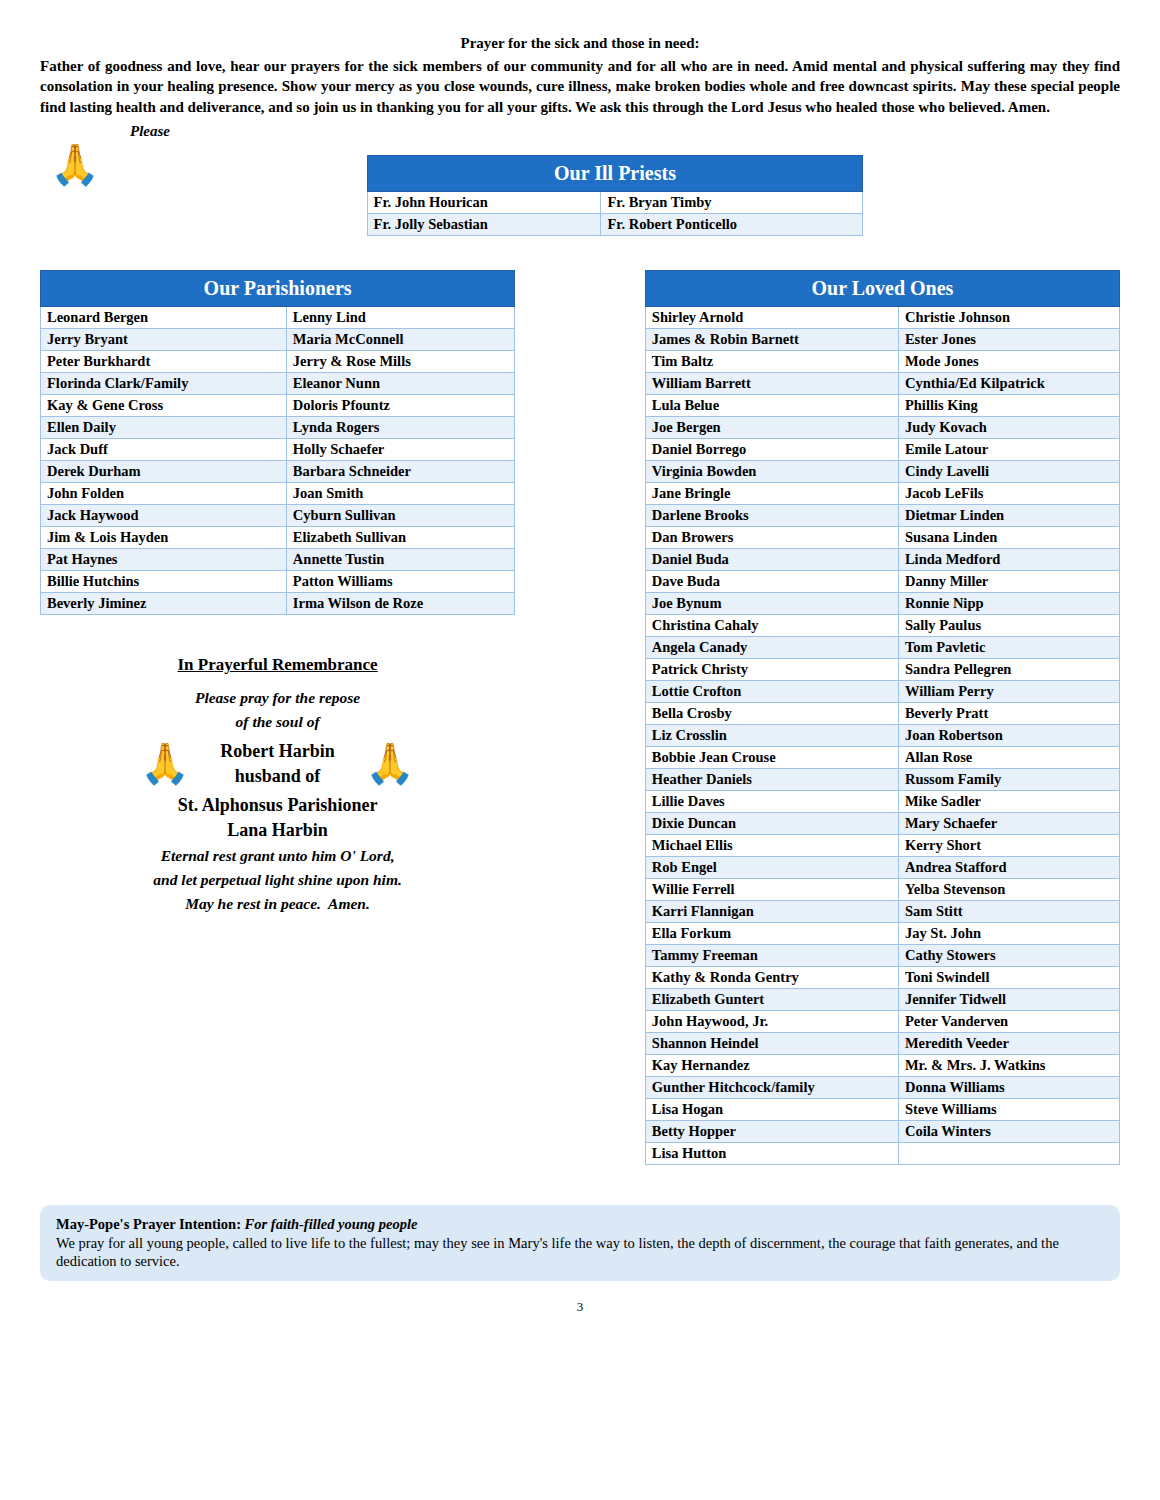Prayer for the sick and those in need:
Father of goodness and love, hear our prayers for the sick members of our community and for all who are in need. Amid mental and physical suffering may they find consolation in your healing presence. Show your mercy as you close wounds, cure illness, make broken bodies whole and free downcast spirits. May these special people find lasting health and deliverance, and so join us in thanking you for all your gifts. We ask this through the Lord Jesus who healed those who believed. Amen.
Please
🙏
| Our Ill Priests |
| --- |
| Fr. John Hourican | Fr. Bryan Timby |
| Fr. Jolly Sebastian | Fr. Robert Ponticello |
| Our Parishioners |
| --- |
| Leonard Bergen | Lenny Lind |
| Jerry Bryant | Maria McConnell |
| Peter Burkhardt | Jerry & Rose Mills |
| Florinda Clark/Family | Eleanor Nunn |
| Kay & Gene Cross | Doloris Pfountz |
| Ellen Daily | Lynda Rogers |
| Jack Duff | Holly Schaefer |
| Derek Durham | Barbara Schneider |
| John Folden | Joan Smith |
| Jack Haywood | Cyburn Sullivan |
| Jim & Lois Hayden | Elizabeth Sullivan |
| Pat Haynes | Annette Tustin |
| Billie Hutchins | Patton Williams |
| Beverly Jiminez | Irma Wilson de Roze |
In Prayerful Remembrance
Please pray for the repose
of the soul of
🙏
Robert Harbin
husband of
🙏
St. Alphonsus Parishioner
Lana Harbin
Eternal rest grant unto him O' Lord,
and let perpetual light shine upon him.
May he rest in peace. Amen.
| Our Loved Ones |
| --- |
| Shirley Arnold | Christie Johnson |
| James & Robin Barnett | Ester Jones |
| Tim Baltz | Mode Jones |
| William Barrett | Cynthia/Ed Kilpatrick |
| Lula Belue | Phillis King |
| Joe Bergen | Judy Kovach |
| Daniel Borrego | Emile Latour |
| Virginia Bowden | Cindy Lavelli |
| Jane Bringle | Jacob LeFils |
| Darlene Brooks | Dietmar Linden |
| Dan Browers | Susana Linden |
| Daniel Buda | Linda Medford |
| Dave Buda | Danny Miller |
| Joe Bynum | Ronnie Nipp |
| Christina Cahaly | Sally Paulus |
| Angela Canady | Tom Pavletic |
| Patrick Christy | Sandra Pellegren |
| Lottie Crofton | William Perry |
| Bella Crosby | Beverly Pratt |
| Liz Crosslin | Joan Robertson |
| Bobbie Jean Crouse | Allan Rose |
| Heather Daniels | Russom Family |
| Lillie Daves | Mike Sadler |
| Dixie Duncan | Mary Schaefer |
| Michael Ellis | Kerry Short |
| Rob Engel | Andrea Stafford |
| Willie Ferrell | Yelba Stevenson |
| Karri Flannigan | Sam Stitt |
| Ella Forkum | Jay St. John |
| Tammy Freeman | Cathy Stowers |
| Kathy & Ronda Gentry | Toni Swindell |
| Elizabeth Guntert | Jennifer Tidwell |
| John Haywood, Jr. | Peter Vanderven |
| Shannon Heindel | Meredith Veeder |
| Kay Hernandez | Mr. & Mrs. J. Watkins |
| Gunther Hitchcock/family | Donna Williams |
| Lisa Hogan | Steve Williams |
| Betty Hopper | Coila Winters |
| Lisa Hutton | |
May-Pope's Prayer Intention: For faith-filled young people
We pray for all young people, called to live life to the fullest; may they see in Mary's life the way to listen, the depth of discernment, the courage that faith generates, and the dedication to service.
3